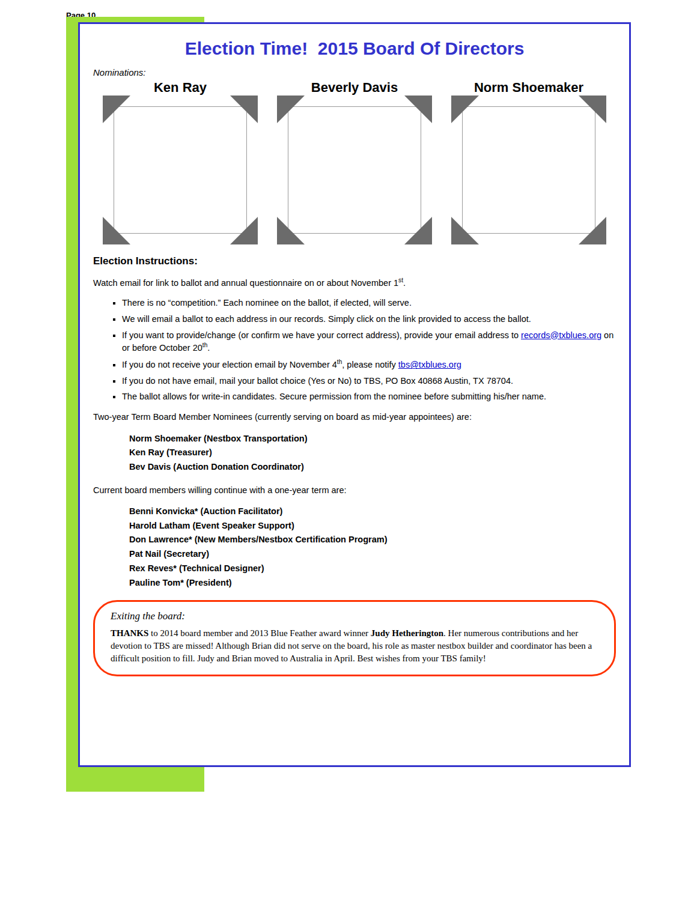Page 10
Election Time! 2015 Board Of Directors
Nominations:
| Ken Ray | Beverly Davis | Norm Shoemaker |
Election Instructions:
Watch email for link to ballot and annual questionnaire on or about November 1st.
There is no “competition.” Each nominee on the ballot, if elected, will serve.
We will email a ballot to each address in our records. Simply click on the link provided to access the ballot.
If you want to provide/change (or confirm we have your correct address), provide your email address to records@txblues.org on or before October 20th.
If you do not receive your election email by November 4th, please notify tbs@txblues.org
If you do not have email, mail your ballot choice (Yes or No) to TBS, PO Box 40868 Austin, TX 78704.
The ballot allows for write-in candidates. Secure permission from the nominee before submitting his/her name.
Two-year Term Board Member Nominees (currently serving on board as mid-year appointees) are:
Norm Shoemaker (Nestbox Transportation)
Ken Ray (Treasurer)
Bev Davis (Auction Donation Coordinator)
Current board members willing continue with a one-year term are:
Benni Konvicka* (Auction Facilitator)
Harold Latham (Event Speaker Support)
Don Lawrence* (New Members/Nestbox Certification Program)
Pat Nail (Secretary)
Rex Reves* (Technical Designer)
Pauline Tom* (President)
Exiting the board:
THANKS to 2014 board member and 2013 Blue Feather award winner Judy Hetherington. Her numerous contributions and her devotion to TBS are missed! Although Brian did not serve on the board, his role as master nestbox builder and coordinator has been a difficult position to fill. Judy and Brian moved to Australia in April. Best wishes from your TBS family!